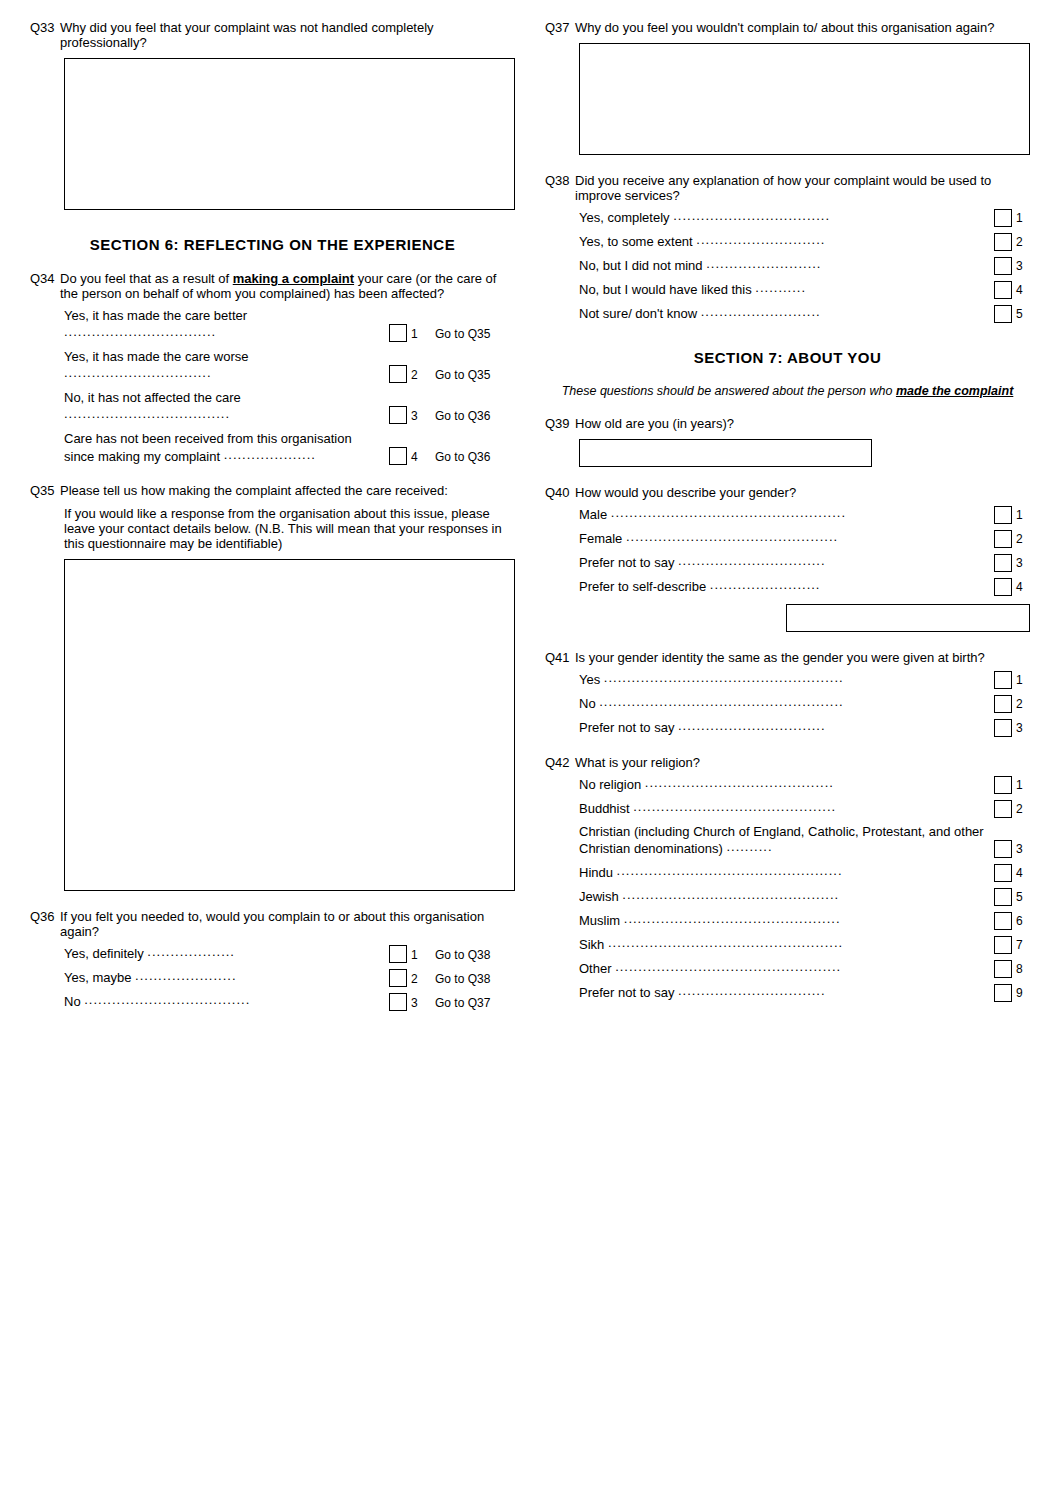Q33 Why did you feel that your complaint was not handled completely professionally?
SECTION 6: REFLECTING ON THE EXPERIENCE
Q34 Do you feel that as a result of making a complaint your care (or the care of the person on behalf of whom you complained) has been affected?
Yes, it has made the care better ................................. 1 Go to Q35
Yes, it has made the care worse ................................ 2 Go to Q35
No, it has not affected the care .................................... 3 Go to Q36
Care has not been received from this organisation since making my complaint .................... 4 Go to Q36
Q35 Please tell us how making the complaint affected the care received:
If you would like a response from the organisation about this issue, please leave your contact details below. (N.B. This will mean that your responses in this questionnaire may be identifiable)
Q36 If you felt you needed to, would you complain to or about this organisation again?
Yes, definitely ................... 1 Go to Q38
Yes, maybe ...................... 2 Go to Q38
No .................................... 3 Go to Q37
Q37 Why do you feel you wouldn't complain to/ about this organisation again?
Q38 Did you receive any explanation of how your complaint would be used to improve services?
Yes, completely .................................. 1
Yes, to some extent ............................ 2
No, but I did not mind ......................... 3
No, but I would have liked this ........... 4
Not sure/ don't know .......................... 5
SECTION 7: ABOUT YOU
These questions should be answered about the person who made the complaint
Q39 How old are you (in years)?
Q40 How would you describe your gender?
Male ................................................... 1
Female .............................................. 2
Prefer not to say ................................ 3
Prefer to self-describe ........................ 4
Q41 Is your gender identity the same as the gender you were given at birth?
Yes .................................................... 1
No ..................................................... 2
Prefer not to say ................................ 3
Q42 What is your religion?
No religion ......................................... 1
Buddhist ............................................ 2
Christian (including Church of England, Catholic, Protestant, and other Christian denominations) .......... 3
Hindu ................................................. 4
Jewish ............................................... 5
Muslim ............................................... 6
Sikh ................................................... 7
Other ................................................. 8
Prefer not to say ................................ 9